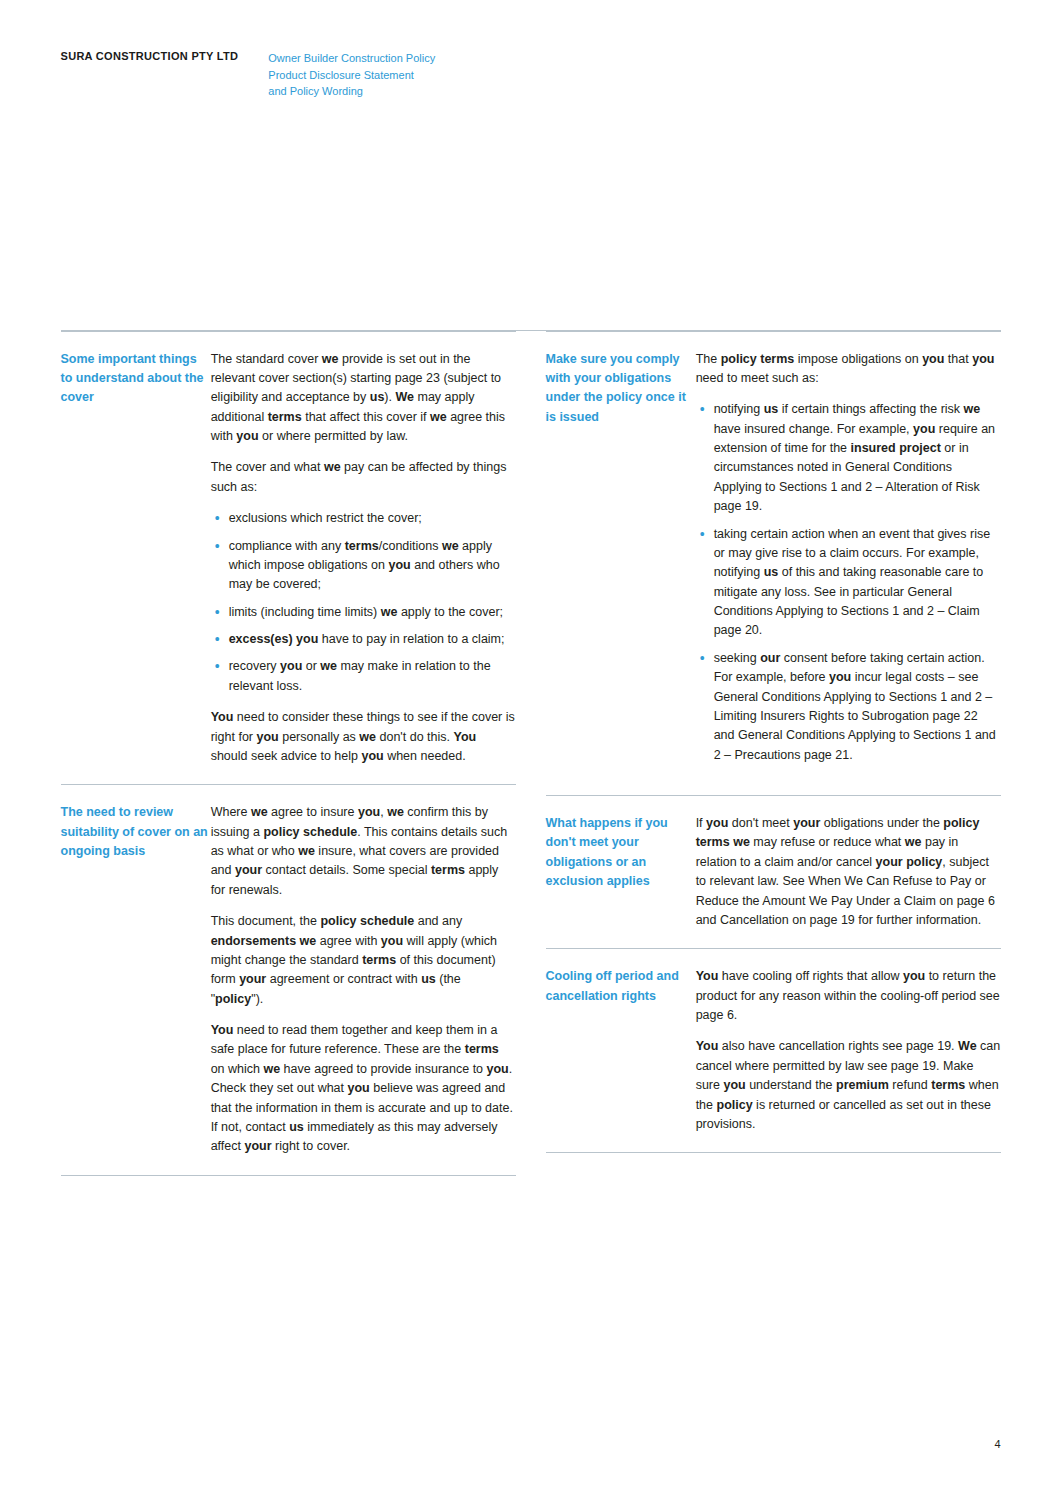SURA CONSTRUCTION PTY LTD
Owner Builder Construction Policy
Product Disclosure Statement
and Policy Wording
| Some important things to understand about the cover | The standard cover we provide is set out in the relevant cover section(s) starting page 23 (subject to eligibility and acceptance by us ). We may apply additional terms that affect this cover if we agree this with you or where permitted by law. The cover and what we pay can be affected by things such as: exclusions which restrict the cover; compliance with any terms /conditions we apply which impose obligations on you and others who may be covered; limits (including time limits) we apply to the cover; excess(es) you have to pay in relation to a claim; recovery you or we may make in relation to the relevant loss. You need to consider these things to see if the cover is right for you personally as we don't do this. You should seek advice to help you when needed. |
| The need to review suitability of cover on an ongoing basis | Where we agree to insure you , we confirm this by issuing a policy schedule . This contains details such as what or who we insure, what covers are provided and your contact details. Some special terms apply for renewals. This document, the policy schedule and any endorsements we agree with you will apply (which might change the standard terms of this document) form your agreement or contract with us (the " policy "). You need to read them together and keep them in a safe place for future reference. These are the terms on which we have agreed to provide insurance to you . Check they set out what you believe was agreed and that the information in them is accurate and up to date. If not, contact us immediately as this may adversely affect your right to cover. |
| Make sure you comply with your obligations under the policy once it is issued | The policy terms impose obligations on you that you need to meet such as: notifying us if certain things affecting the risk we have insured change. For example, you require an extension of time for the insured project or in circumstances noted in General Conditions Applying to Sections 1 and 2 – Alteration of Risk page 19. taking certain action when an event that gives rise or may give rise to a claim occurs. For example, notifying us of this and taking reasonable care to mitigate any loss. See in particular General Conditions Applying to Sections 1 and 2 – Claim page 20. seeking our consent before taking certain action. For example, before you incur legal costs – see General Conditions Applying to Sections 1 and 2 – Limiting Insurers Rights to Subrogation page 22 and General Conditions Applying to Sections 1 and 2 – Precautions page 21. |
| What happens if you don't meet your obligations or an exclusion applies | If you don't meet your obligations under the policy terms we may refuse or reduce what we pay in relation to a claim and/or cancel your policy , subject to relevant law. See When We Can Refuse to Pay or Reduce the Amount We Pay Under a Claim on page 6 and Cancellation on page 19 for further information. |
| Cooling off period and cancellation rights | You have cooling off rights that allow you to return the product for any reason within the cooling-off period see page 6. You also have cancellation rights see page 19. We can cancel where permitted by law see page 19. Make sure you understand the premium refund terms when the policy is returned or cancelled as set out in these provisions. |
4